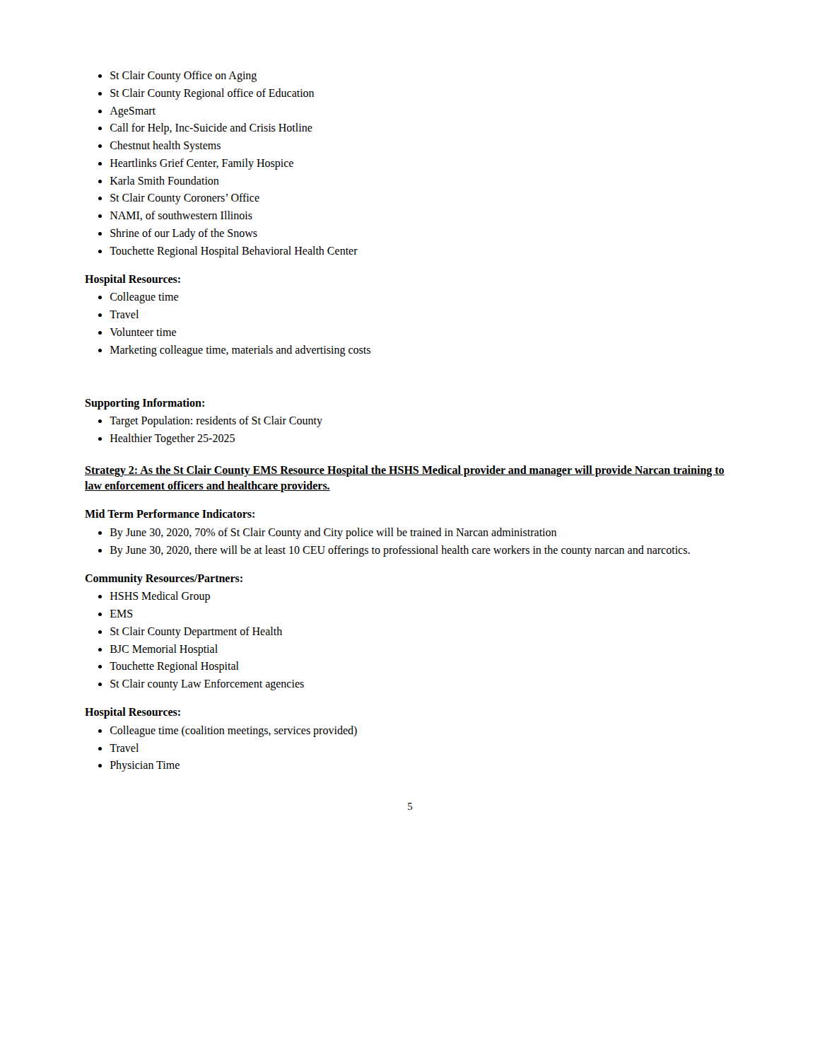St Clair County Office on Aging
St Clair County Regional office of Education
AgeSmart
Call for Help, Inc-Suicide and Crisis Hotline
Chestnut health Systems
Heartlinks Grief Center, Family Hospice
Karla Smith Foundation
St Clair County Coroners’ Office
NAMI, of southwestern Illinois
Shrine of our Lady of the Snows
Touchette Regional Hospital Behavioral Health Center
Hospital Resources:
Colleague time
Travel
Volunteer time
Marketing colleague time, materials and advertising costs
Supporting Information:
Target Population: residents of St Clair County
Healthier Together 25-2025
Strategy 2: As the St Clair County EMS Resource Hospital the HSHS Medical provider and manager will provide Narcan training to law enforcement officers and healthcare providers.
Mid Term Performance Indicators:
By June 30, 2020, 70% of St Clair County and City police will be trained in Narcan administration
By June 30, 2020, there will be at least 10 CEU offerings to professional health care workers in the county narcan and narcotics.
Community Resources/Partners:
HSHS Medical Group
EMS
St Clair County Department of Health
BJC Memorial Hosptial
Touchette Regional Hospital
St Clair county Law Enforcement agencies
Hospital Resources:
Colleague time (coalition meetings, services provided)
Travel
Physician Time
5